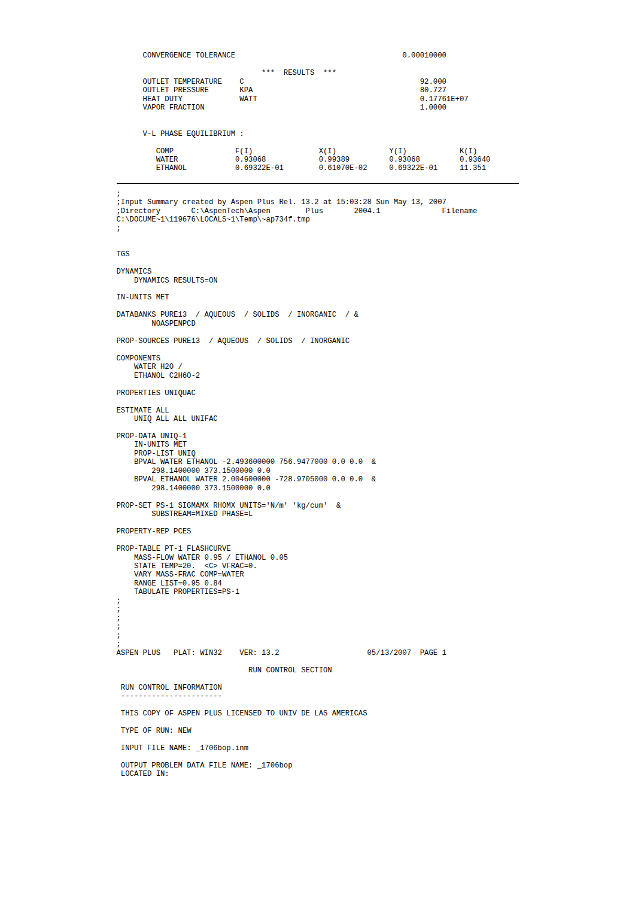CONVERGENCE TOLERANCE                                      0.00010000

                                 ***  RESULTS  ***
      OUTLET TEMPERATURE    C                                        92.000
      OUTLET PRESSURE       KPA                                      80.727
      HEAT DUTY             WATT                                     0.17761E+07
      VAPOR FRACTION                                                 1.0000


      V-L PHASE EQUILIBRIUM :

         COMP              F(I)               X(I)            Y(I)            K(I)
         WATER             0.93068            0.99389         0.93068         0.93640
         ETHANOL           0.69322E-01        0.61070E-02     0.69322E-01     11.351
;
;Input Summary created by Aspen Plus Rel. 13.2 at 15:03:28 Sun May 13, 2007
;Directory       C:\AspenTech\Aspen        Plus       2004.1              Filename
C:\DOCUME~1\119676\LOCALS~1\Temp\~ap734f.tmp
;


TGS

DYNAMICS
    DYNAMICS RESULTS=ON

IN-UNITS MET

DATABANKS PURE13  / AQUEOUS  / SOLIDS  / INORGANIC  / &
        NOASPENPCD

PROP-SOURCES PURE13  / AQUEOUS  / SOLIDS  / INORGANIC

COMPONENTS
    WATER H2O /
    ETHANOL C2H6O-2

PROPERTIES UNIQUAC

ESTIMATE ALL
    UNIQ ALL ALL UNIFAC

PROP-DATA UNIQ-1
    IN-UNITS MET
    PROP-LIST UNIQ
    BPVAL WATER ETHANOL -2.493600000 756.9477000 0.0 0.0  &
        298.1400000 373.1500000 0.0
    BPVAL ETHANOL WATER 2.004600000 -728.9705000 0.0 0.0  &
        298.1400000 373.1500000 0.0

PROP-SET PS-1 SIGMAMX RHOMX UNITS='N/m' 'kg/cum'  &
        SUBSTREAM=MIXED PHASE=L

PROPERTY-REP PCES

PROP-TABLE PT-1 FLASHCURVE
    MASS-FLOW WATER 0.95 / ETHANOL 0.05
    STATE TEMP=20.  <C> VFRAC=0.
    VARY MASS-FRAC COMP=WATER
    RANGE LIST=0.95 0.84
    TABULATE PROPERTIES=PS-1
;
;
;
;
;
;
ASPEN PLUS   PLAT: WIN32    VER: 13.2                    05/13/2007  PAGE 1

                              RUN CONTROL SECTION

 RUN CONTROL INFORMATION
 -----------------------

 THIS COPY OF ASPEN PLUS LICENSED TO UNIV DE LAS AMERICAS

 TYPE OF RUN: NEW

 INPUT FILE NAME: _1706bop.inm

 OUTPUT PROBLEM DATA FILE NAME: _1706bop
 LOCATED IN: